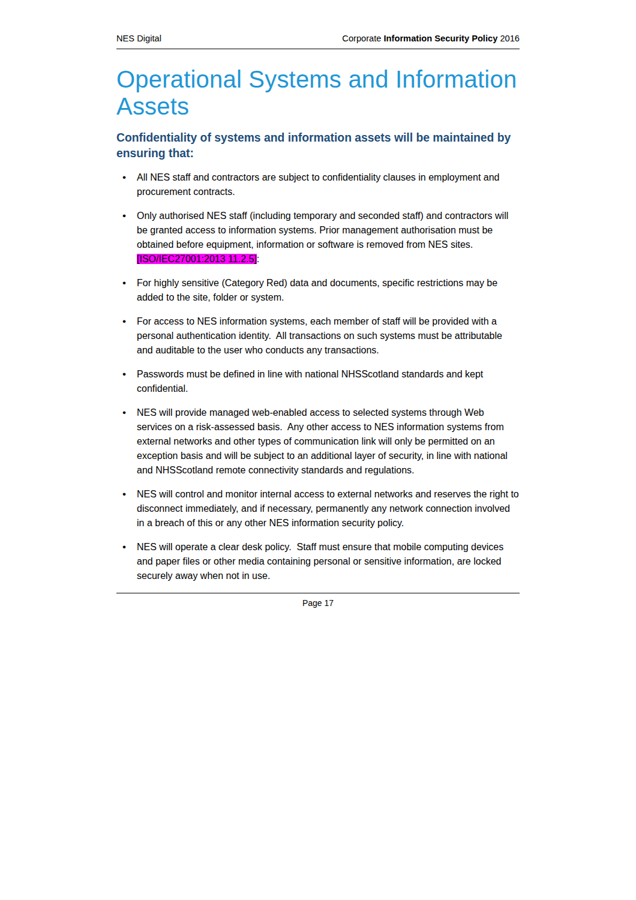NES Digital
Corporate Information Security Policy 2016
Operational Systems and Information Assets
Confidentiality of systems and information assets will be maintained by ensuring that:
All NES staff and contractors are subject to confidentiality clauses in employment and procurement contracts.
Only authorised NES staff (including temporary and seconded staff) and contractors will be granted access to information systems. Prior management authorisation must be obtained before equipment, information or software is removed from NES sites. [ISO/IEC27001:2013 11.2.5]:
For highly sensitive (Category Red) data and documents, specific restrictions may be added to the site, folder or system.
For access to NES information systems, each member of staff will be provided with a personal authentication identity. All transactions on such systems must be attributable and auditable to the user who conducts any transactions.
Passwords must be defined in line with national NHSScotland standards and kept confidential.
NES will provide managed web-enabled access to selected systems through Web services on a risk-assessed basis. Any other access to NES information systems from external networks and other types of communication link will only be permitted on an exception basis and will be subject to an additional layer of security, in line with national and NHSScotland remote connectivity standards and regulations.
NES will control and monitor internal access to external networks and reserves the right to disconnect immediately, and if necessary, permanently any network connection involved in a breach of this or any other NES information security policy.
NES will operate a clear desk policy. Staff must ensure that mobile computing devices and paper files or other media containing personal or sensitive information, are locked securely away when not in use.
Page 17